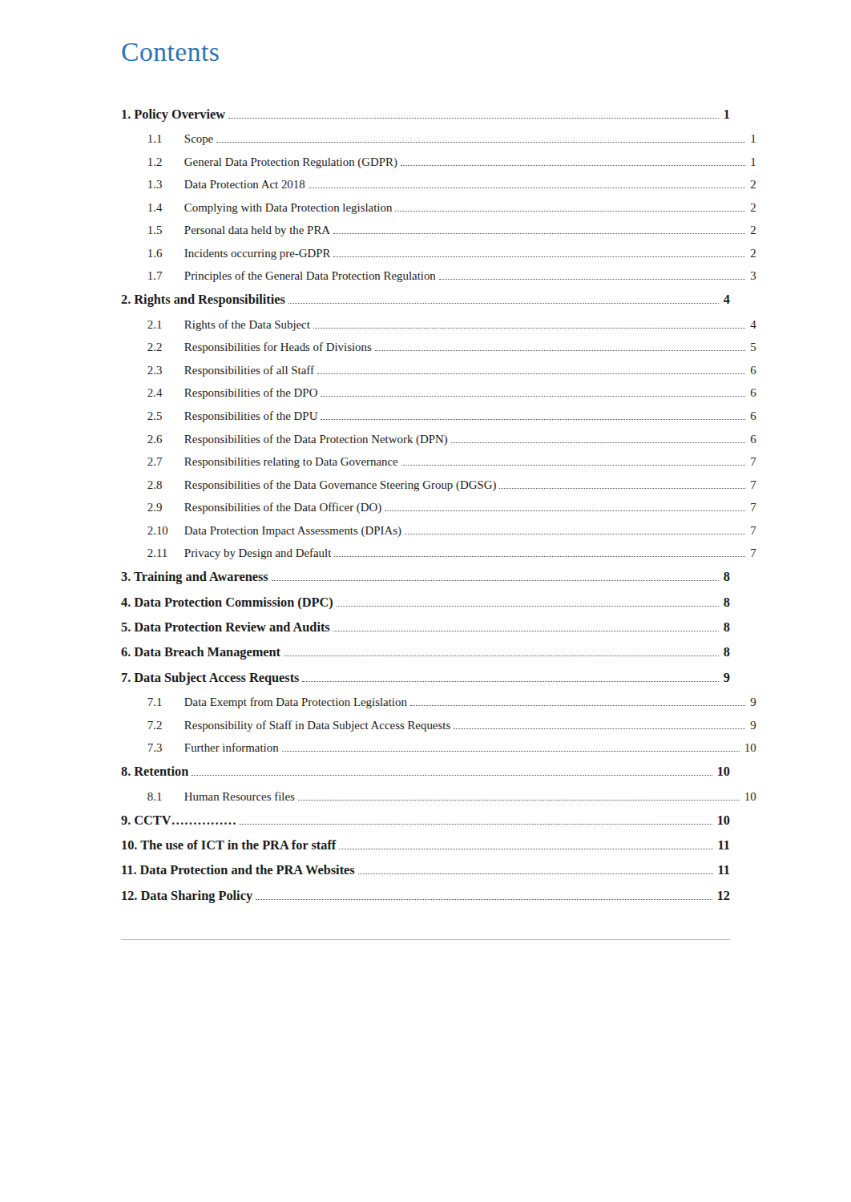Contents
1. Policy Overview 1
1.1 Scope 1
1.2 General Data Protection Regulation (GDPR) 1
1.3 Data Protection Act 2018 2
1.4 Complying with Data Protection legislation 2
1.5 Personal data held by the PRA 2
1.6 Incidents occurring pre-GDPR 2
1.7 Principles of the General Data Protection Regulation 3
2. Rights and Responsibilities 4
2.1 Rights of the Data Subject 4
2.2 Responsibilities for Heads of Divisions 5
2.3 Responsibilities of all Staff 6
2.4 Responsibilities of the DPO 6
2.5 Responsibilities of the DPU 6
2.6 Responsibilities of the Data Protection Network (DPN) 6
2.7 Responsibilities relating to Data Governance 7
2.8 Responsibilities of the Data Governance Steering Group (DGSG) 7
2.9 Responsibilities of the Data Officer (DO) 7
2.10 Data Protection Impact Assessments (DPIAs) 7
2.11 Privacy by Design and Default 7
3. Training and Awareness 8
4. Data Protection Commission (DPC) 8
5. Data Protection Review and Audits 8
6. Data Breach Management 8
7. Data Subject Access Requests 9
7.1 Data Exempt from Data Protection Legislation 9
7.2 Responsibility of Staff in Data Subject Access Requests 9
7.3 Further information 10
8. Retention 10
8.1 Human Resources files 10
9. CCTV…………… 10
10. The use of ICT in the PRA for staff 11
11. Data Protection and the PRA Websites 11
12. Data Sharing Policy 12